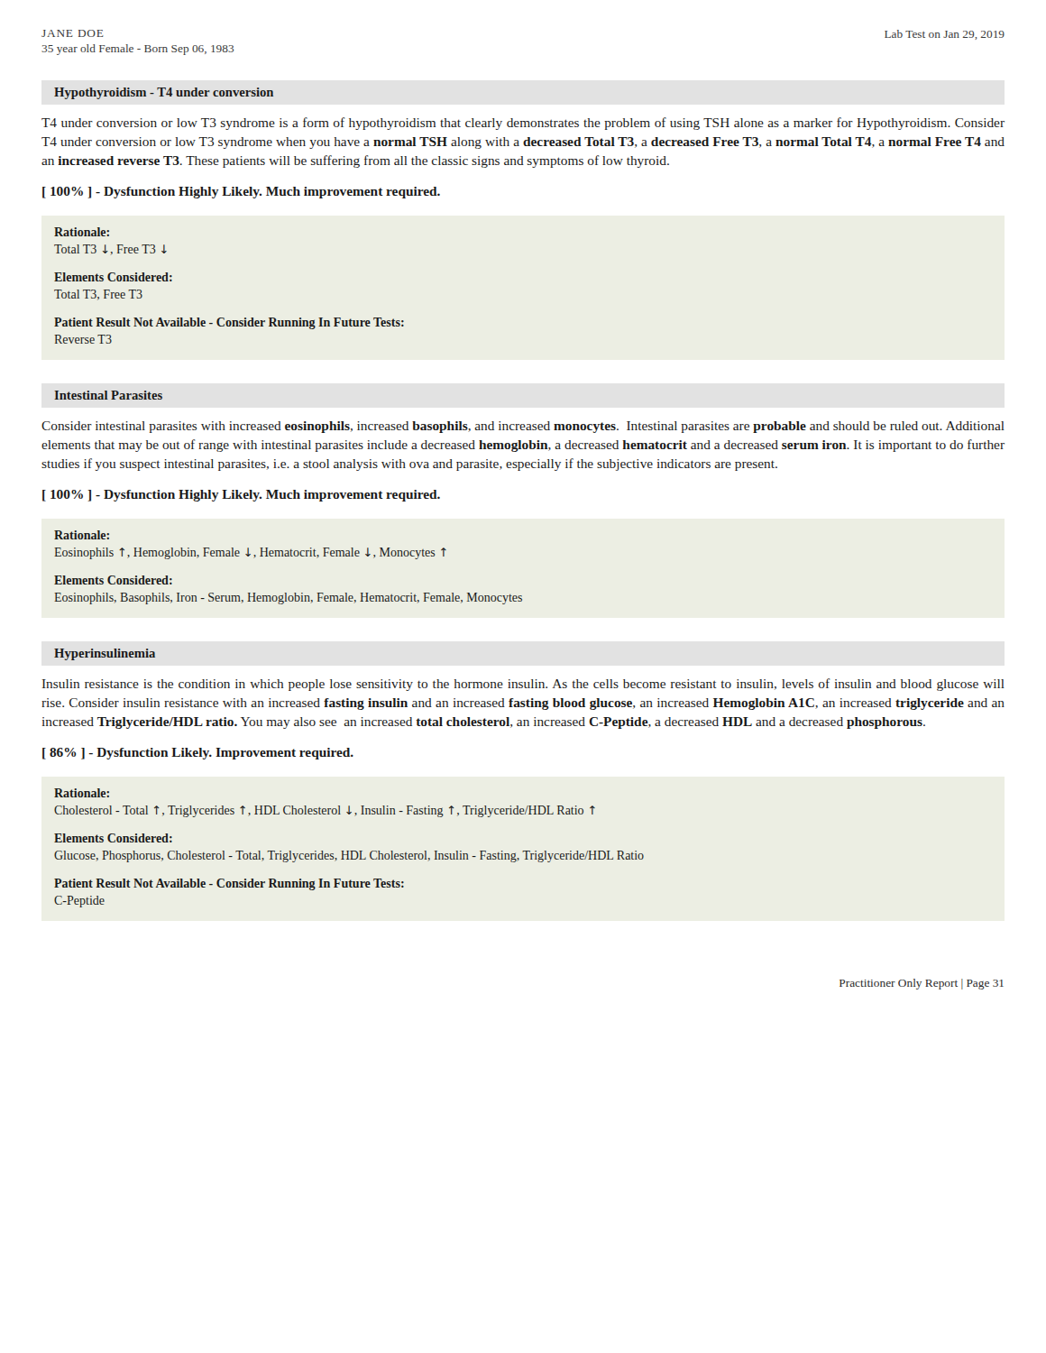JANE DOE
35 year old Female - Born Sep 06, 1983
Lab Test on Jan 29, 2019
Hypothyroidism - T4 under conversion
T4 under conversion or low T3 syndrome is a form of hypothyroidism that clearly demonstrates the problem of using TSH alone as a marker for Hypothyroidism. Consider T4 under conversion or low T3 syndrome when you have a normal TSH along with a decreased Total T3, a decreased Free T3, a normal Total T4, a normal Free T4 and an increased reverse T3. These patients will be suffering from all the classic signs and symptoms of low thyroid.
[ 100% ] - Dysfunction Highly Likely. Much improvement required.
Rationale:
Total T3 ↓, Free T3 ↓
Elements Considered:
Total T3, Free T3
Patient Result Not Available - Consider Running In Future Tests:
Reverse T3
Intestinal Parasites
Consider intestinal parasites with increased eosinophils, increased basophils, and increased monocytes. Intestinal parasites are probable and should be ruled out. Additional elements that may be out of range with intestinal parasites include a decreased hemoglobin, a decreased hematocrit and a decreased serum iron. It is important to do further studies if you suspect intestinal parasites, i.e. a stool analysis with ova and parasite, especially if the subjective indicators are present.
[ 100% ] - Dysfunction Highly Likely. Much improvement required.
Rationale:
Eosinophils ↑, Hemoglobin, Female ↓, Hematocrit, Female ↓, Monocytes ↑
Elements Considered:
Eosinophils, Basophils, Iron - Serum, Hemoglobin, Female, Hematocrit, Female, Monocytes
Hyperinsulinemia
Insulin resistance is the condition in which people lose sensitivity to the hormone insulin. As the cells become resistant to insulin, levels of insulin and blood glucose will rise. Consider insulin resistance with an increased fasting insulin and an increased fasting blood glucose, an increased Hemoglobin A1C, an increased triglyceride and an increased Triglyceride/HDL ratio. You may also see an increased total cholesterol, an increased C-Peptide, a decreased HDL and a decreased phosphorous.
[ 86% ] - Dysfunction Likely. Improvement required.
Rationale:
Cholesterol - Total ↑, Triglycerides ↑, HDL Cholesterol ↓, Insulin - Fasting ↑, Triglyceride/HDL Ratio ↑
Elements Considered:
Glucose, Phosphorus, Cholesterol - Total, Triglycerides, HDL Cholesterol, Insulin - Fasting, Triglyceride/HDL Ratio
Patient Result Not Available - Consider Running In Future Tests:
C-Peptide
Practitioner Only Report | Page 31